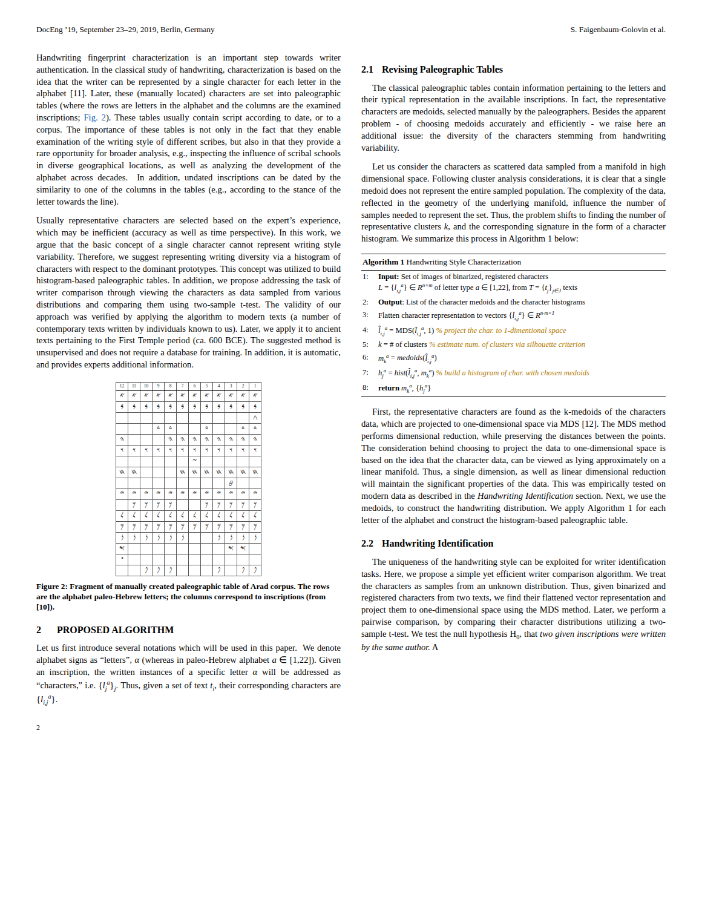DocEng ’19, September 23–29, 2019, Berlin, Germany
S. Faigenbaum-Golovin et al.
Handwriting fingerprint characterization is an important step towards writer authentication. In the classical study of handwriting, characterization is based on the idea that the writer can be represented by a single character for each letter in the alphabet [11]. Later, these (manually located) characters are set into paleographic tables (where the rows are letters in the alphabet and the columns are the examined inscriptions; Fig. 2). These tables usually contain script according to date, or to a corpus. The importance of these tables is not only in the fact that they enable examination of the writing style of different scribes, but also in that they provide a rare opportunity for broader analysis, e.g., inspecting the influence of scribal schools in diverse geographical locations, as well as analyzing the development of the alphabet across decades. In addition, undated inscriptions can be dated by the similarity to one of the columns in the tables (e.g., according to the stance of the letter towards the line).
Usually representative characters are selected based on the expert’s experience, which may be inefficient (accuracy as well as time perspective). In this work, we argue that the basic concept of a single character cannot represent writing style variability. Therefore, we suggest representing writing diversity via a histogram of characters with respect to the dominant prototypes. This concept was utilized to build histogram-based paleographic tables. In addition, we propose addressing the task of writer comparison through viewing the characters as data sampled from various distributions and comparing them using two-sample t-test. The validity of our approach was verified by applying the algorithm to modern texts (a number of contemporary texts written by individuals known to us). Later, we apply it to ancient texts pertaining to the First Temple period (ca. 600 BCE). The suggested method is unsupervised and does not require a database for training. In addition, it is automatic, and provides experts additional information.
| 12 | 11 | 10 | 9 | 8 | 7 | 6 | 5 | 4 | 3 | 2 | 1 |
| 𐤀 | 𐤀 | 𐤀 | 𐤀 | 𐤀 | 𐤀 | 𐤀 | 𐤀 | 𐤀 | 𐤀 | 𐤀 | 𐤀 |
| 𐤁 | 𐤁 | 𐤁 | 𐤁 | 𐤁 | 𐤁 | 𐤁 | 𐤁 | 𐤁 | 𐤁 | 𐤁 | 𐤁 |
| | | | | | | | | | | | 𐤂 |
| | | | 𐤃 | 𐤃 | | | 𐤃 | | | 𐤃 | 𐤃 |
| 𐤄 | | | | 𐤄 | 𐤄 | 𐤄 | 𐤄 | 𐤄 | 𐤄 | 𐤄 | 𐤄 |
| 𐤅 | 𐤅 | 𐤅 | 𐤅 | 𐤅 | 𐤅 | 𐤅 | 𐤅 | 𐤅 | 𐤅 | 𐤅 | 𐤅 |
| | | | | | | 𐤆 | | | | | |
| 𐤇 | 𐤇 | | | | 𐤇 | 𐤇 | 𐤇 | 𐤇 | 𐤇 | 𐤇 | 𐤇 |
| | | | | | | | | | 𐤈 | | |
| 𐤉 | 𐤉 | 𐤉 | 𐤉 | 𐤉 | 𐤉 | 𐤉 | 𐤉 | 𐤉 | 𐤉 | 𐤉 | 𐤉 |
| | 𐤊 | 𐤊 | 𐤊 | 𐤊 | | | 𐤊 | 𐤊 | 𐤊 | 𐤊 | 𐤊 |
| 𐤋 | 𐤋 | 𐤋 | 𐤋 | 𐤋 | 𐤋 | 𐤋 | 𐤋 | 𐤋 | 𐤋 | 𐤋 | 𐤋 |
| 𐤌 | 𐤌 | 𐤌 | 𐤌 | 𐤌 | 𐤌 | 𐤌 | 𐤌 | 𐤌 | 𐤌 | 𐤌 | 𐤌 |
| 𐤍 | 𐤍 | 𐤍 | 𐤍 | 𐤍 | 𐤍 | | | 𐤍 | 𐤍 | 𐤍 | 𐤍 |
| 𐤎 | | | | | | | | | 𐤎 | 𐤎 | |
| 𐤏 | | | | | | | | | | | |
| | | 𐤐 | 𐤐 | 𐤐 | | | | 𐤐 | | 𐤐 | 𐤐 |
Figure 2: Fragment of manually created paleographic table of Arad corpus. The rows are the alphabet paleo-Hebrew letters; the columns correspond to inscriptions (from [10]).
2 PROPOSED ALGORITHM
Let us first introduce several notations which will be used in this paper. We denote alphabet signs as “letters”, α (whereas in paleo-Hebrew alphabet a ∈ [1,22]). Given an inscription, the written instances of a specific letter α will be addressed as “characters,” i.e. {lja}j. Thus, given a set of text ti, their corresponding characters are {li,ja}.
2
2.1 Revising Paleographic Tables
The classical paleographic tables contain information pertaining to the letters and their typical representation in the available inscriptions. In fact, the representative characters are medoids, selected manually by the paleographers. Besides the apparent problem - of choosing medoids accurately and efficiently - we raise here an additional issue: the diversity of the characters stemming from handwriting variability.
Let us consider the characters as scattered data sampled from a manifold in high dimensional space. Following cluster analysis considerations, it is clear that a single medoid does not represent the entire sampled population. The complexity of the data, reflected in the geometry of the underlying manifold, influence the number of samples needed to represent the set. Thus, the problem shifts to finding the number of representative clusters k, and the corresponding signature in the form of a character histogram. We summarize this process in Algorithm 1 below:
Algorithm 1 Handwriting Style Characterization
| 1: | Input: Set of images of binarized, registered characters L = { l i,j a } ∈ R n×m of letter type a ∈ [1,22], from T = { t j } j∈J texts |
| 2: | Output : List of the character medoids and the character histograms |
| 3: | Flatten character representation to vectors { l̄ i,j a } ∈ R n·m×1 |
| 4: | l̂ i,j a = MDS( l̄ i,j a , 1) % project the char. to 1-dimentional space |
| 5: | k = # of clusters % estimate num. of clusters via silhouette criterion |
| 6: | m k a = medoids ( l̂ i,j a ) |
| 7: | h j a = hist ( l̂ i,j a , m k a ) % build a histogram of char. with chosen medoids |
| 8: | return m k a , { h j a } |
First, the representative characters are found as the k-medoids of the characters data, which are projected to one-dimensional space via MDS [12]. The MDS method performs dimensional reduction, while preserving the distances between the points. The consideration behind choosing to project the data to one-dimensional space is based on the idea that the character data, can be viewed as lying approximately on a linear manifold. Thus, a single dimension, as well as linear dimensional reduction will maintain the significant properties of the data. This was empirically tested on modern data as described in the Handwriting Identification section. Next, we use the medoids, to construct the handwriting distribution. We apply Algorithm 1 for each letter of the alphabet and construct the histogram-based paleographic table.
2.2 Handwriting Identification
The uniqueness of the handwriting style can be exploited for writer identification tasks. Here, we propose a simple yet efficient writer comparison algorithm. We treat the characters as samples from an unknown distribution. Thus, given binarized and registered characters from two texts, we find their flattened vector representation and project them to one-dimensional space using the MDS method. Later, we perform a pairwise comparison, by comparing their character distributions utilizing a two-sample t-test. We test the null hypothesis H0, that two given inscriptions were written by the same author. A